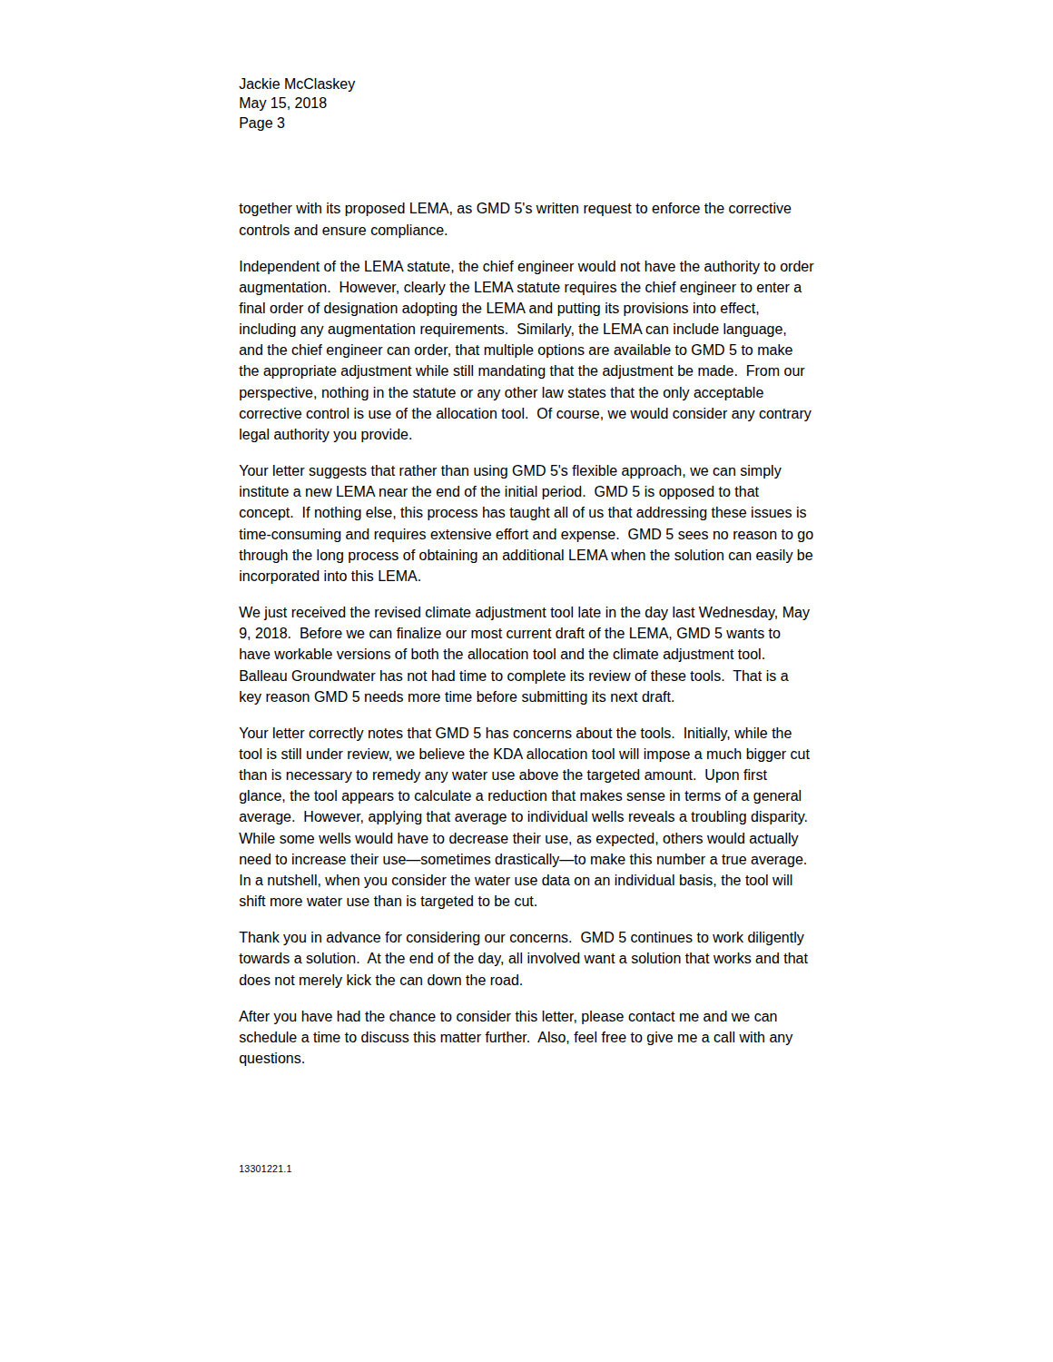Jackie McClaskey
May 15, 2018
Page 3
together with its proposed LEMA, as GMD 5's written request to enforce the corrective controls and ensure compliance.
Independent of the LEMA statute, the chief engineer would not have the authority to order augmentation. However, clearly the LEMA statute requires the chief engineer to enter a final order of designation adopting the LEMA and putting its provisions into effect, including any augmentation requirements. Similarly, the LEMA can include language, and the chief engineer can order, that multiple options are available to GMD 5 to make the appropriate adjustment while still mandating that the adjustment be made. From our perspective, nothing in the statute or any other law states that the only acceptable corrective control is use of the allocation tool. Of course, we would consider any contrary legal authority you provide.
Your letter suggests that rather than using GMD 5's flexible approach, we can simply institute a new LEMA near the end of the initial period. GMD 5 is opposed to that concept. If nothing else, this process has taught all of us that addressing these issues is time-consuming and requires extensive effort and expense. GMD 5 sees no reason to go through the long process of obtaining an additional LEMA when the solution can easily be incorporated into this LEMA.
We just received the revised climate adjustment tool late in the day last Wednesday, May 9, 2018. Before we can finalize our most current draft of the LEMA, GMD 5 wants to have workable versions of both the allocation tool and the climate adjustment tool. Balleau Groundwater has not had time to complete its review of these tools. That is a key reason GMD 5 needs more time before submitting its next draft.
Your letter correctly notes that GMD 5 has concerns about the tools. Initially, while the tool is still under review, we believe the KDA allocation tool will impose a much bigger cut than is necessary to remedy any water use above the targeted amount. Upon first glance, the tool appears to calculate a reduction that makes sense in terms of a general average. However, applying that average to individual wells reveals a troubling disparity. While some wells would have to decrease their use, as expected, others would actually need to increase their use—sometimes drastically—to make this number a true average. In a nutshell, when you consider the water use data on an individual basis, the tool will shift more water use than is targeted to be cut.
Thank you in advance for considering our concerns. GMD 5 continues to work diligently towards a solution. At the end of the day, all involved want a solution that works and that does not merely kick the can down the road.
After you have had the chance to consider this letter, please contact me and we can schedule a time to discuss this matter further. Also, feel free to give me a call with any questions.
13301221.1